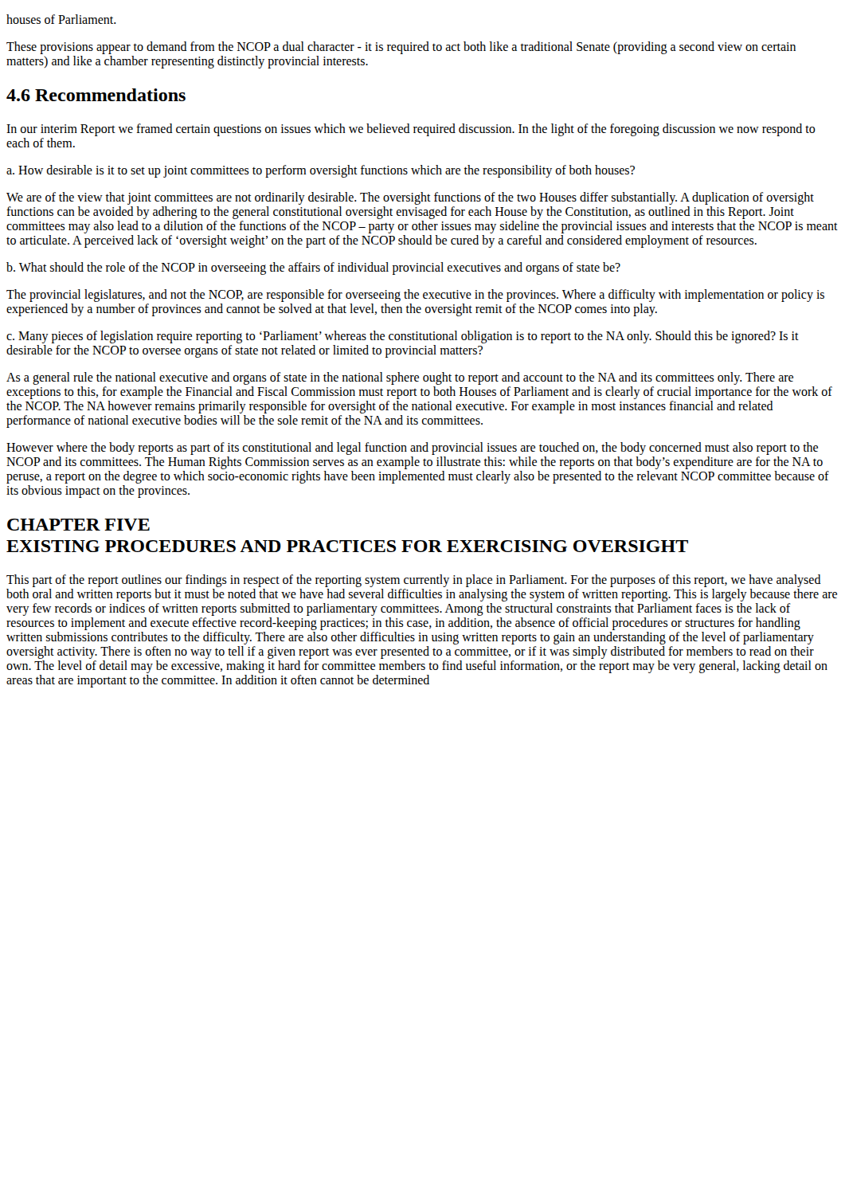houses of Parliament.
These provisions appear to demand from the NCOP a dual character - it is required to act both like a traditional Senate (providing a second view on certain matters) and like a chamber representing distinctly provincial interests.
4.6 Recommendations
In our interim Report we framed certain questions on issues which we believed required discussion. In the light of the foregoing discussion we now respond to each of them.
a. How desirable is it to set up joint committees to perform oversight functions which are the responsibility of both houses?
We are of the view that joint committees are not ordinarily desirable. The oversight functions of the two Houses differ substantially. A duplication of oversight functions can be avoided by adhering to the general constitutional oversight envisaged for each House by the Constitution, as outlined in this Report. Joint committees may also lead to a dilution of the functions of the NCOP – party or other issues may sideline the provincial issues and interests that the NCOP is meant to articulate. A perceived lack of ‘oversight weight’ on the part of the NCOP should be cured by a careful and considered employment of resources.
b. What should the role of the NCOP in overseeing the affairs of individual provincial executives and organs of state be?
The provincial legislatures, and not the NCOP, are responsible for overseeing the executive in the provinces. Where a difficulty with implementation or policy is experienced by a number of provinces and cannot be solved at that level, then the oversight remit of the NCOP comes into play.
c. Many pieces of legislation require reporting to ‘Parliament’ whereas the constitutional obligation is to report to the NA only. Should this be ignored? Is it desirable for the NCOP to oversee organs of state not related or limited to provincial matters?
As a general rule the national executive and organs of state in the national sphere ought to report and account to the NA and its committees only. There are exceptions to this, for example the Financial and Fiscal Commission must report to both Houses of Parliament and is clearly of crucial importance for the work of the NCOP. The NA however remains primarily responsible for oversight of the national executive. For example in most instances financial and related performance of national executive bodies will be the sole remit of the NA and its committees.
However where the body reports as part of its constitutional and legal function and provincial issues are touched on, the body concerned must also report to the NCOP and its committees. The Human Rights Commission serves as an example to illustrate this: while the reports on that body’s expenditure are for the NA to peruse, a report on the degree to which socio-economic rights have been implemented must clearly also be presented to the relevant NCOP committee because of its obvious impact on the provinces.
CHAPTER FIVE
EXISTING PROCEDURES AND PRACTICES FOR EXERCISING OVERSIGHT
This part of the report outlines our findings in respect of the reporting system currently in place in Parliament. For the purposes of this report, we have analysed both oral and written reports but it must be noted that we have had several difficulties in analysing the system of written reporting. This is largely because there are very few records or indices of written reports submitted to parliamentary committees. Among the structural constraints that Parliament faces is the lack of resources to implement and execute effective record-keeping practices; in this case, in addition, the absence of official procedures or structures for handling written submissions contributes to the difficulty. There are also other difficulties in using written reports to gain an understanding of the level of parliamentary oversight activity. There is often no way to tell if a given report was ever presented to a committee, or if it was simply distributed for members to read on their own. The level of detail may be excessive, making it hard for committee members to find useful information, or the report may be very general, lacking detail on areas that are important to the committee. In addition it often cannot be determined